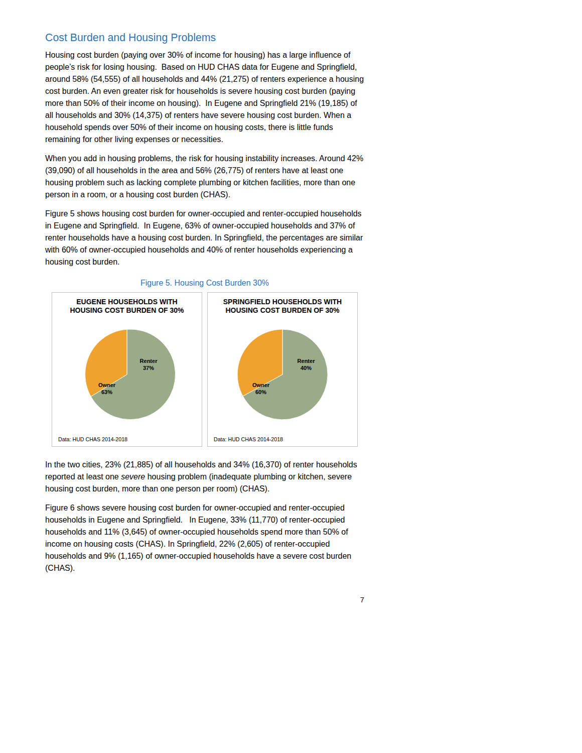Cost Burden and Housing Problems
Housing cost burden (paying over 30% of income for housing) has a large influence of people’s risk for losing housing. Based on HUD CHAS data for Eugene and Springfield, around 58% (54,555) of all households and 44% (21,275) of renters experience a housing cost burden. An even greater risk for households is severe housing cost burden (paying more than 50% of their income on housing). In Eugene and Springfield 21% (19,185) of all households and 30% (14,375) of renters have severe housing cost burden. When a household spends over 50% of their income on housing costs, there is little funds remaining for other living expenses or necessities.
When you add in housing problems, the risk for housing instability increases. Around 42% (39,090) of all households in the area and 56% (26,775) of renters have at least one housing problem such as lacking complete plumbing or kitchen facilities, more than one person in a room, or a housing cost burden (CHAS).
Figure 5 shows housing cost burden for owner-occupied and renter-occupied households in Eugene and Springfield. In Eugene, 63% of owner-occupied households and 37% of renter households have a housing cost burden. In Springfield, the percentages are similar with 60% of owner-occupied households and 40% of renter households experiencing a housing cost burden.
Figure 5. Housing Cost Burden 30%
EUGENE HOUSEHOLDS WITH
HOUSING COST BURDEN OF 30%
Owner 63% Renter 37%
Data: HUD CHAS 2014-2018
SPRINGFIELD HOUSEHOLDS WITH
HOUSING COST BURDEN OF 30%
Owner 60% Renter 40%
Data: HUD CHAS 2014-2018
In the two cities, 23% (21,885) of all households and 34% (16,370) of renter households reported at least one severe housing problem (inadequate plumbing or kitchen, severe housing cost burden, more than one person per room) (CHAS).
Figure 6 shows severe housing cost burden for owner-occupied and renter-occupied households in Eugene and Springfield. In Eugene, 33% (11,770) of renter-occupied households and 11% (3,645) of owner-occupied households spend more than 50% of income on housing costs (CHAS). In Springfield, 22% (2,605) of renter-occupied households and 9% (1,165) of owner-occupied households have a severe cost burden (CHAS).
7